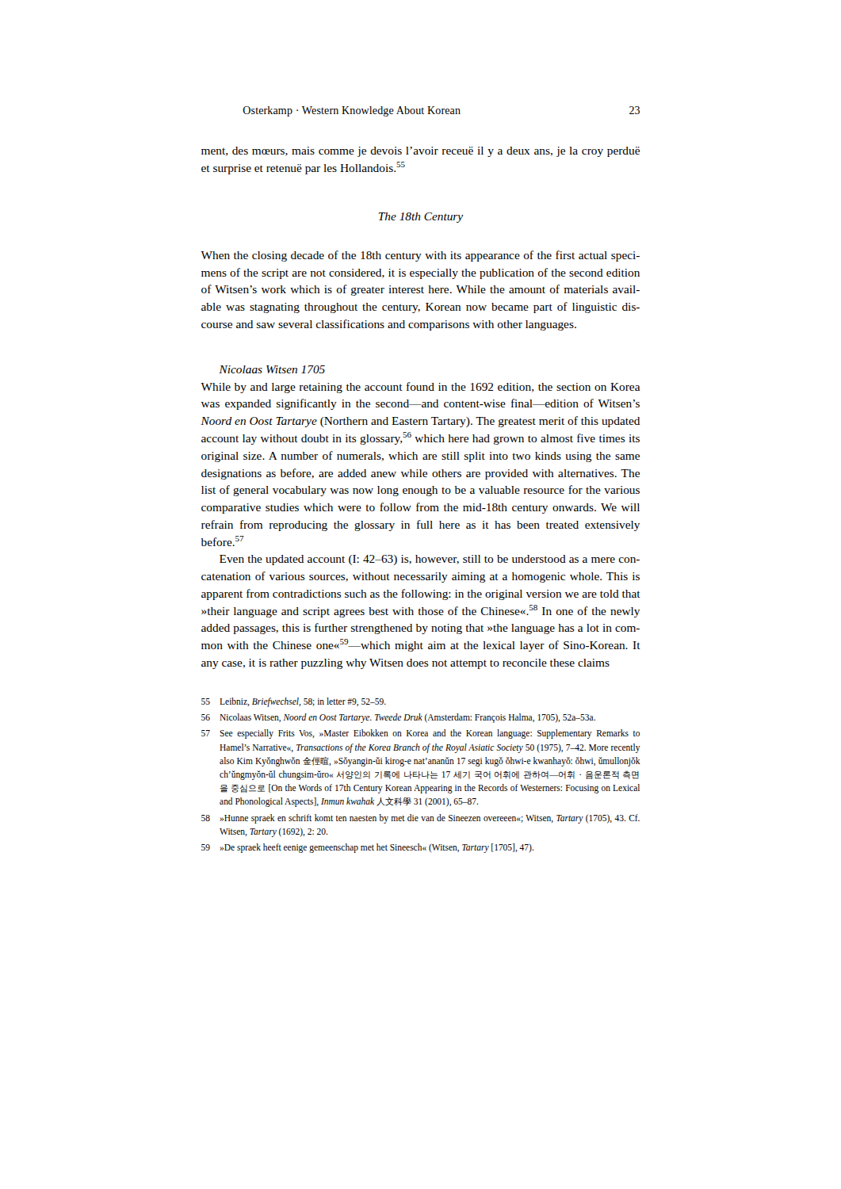Osterkamp · Western Knowledge About Korean 23
ment, des mœurs, mais comme je devois l’avoir receuë il y a deux ans, je la croy perduë et surprise et retenuë par les Hollandois.55
The 18th Century
When the closing decade of the 18th century with its appearance of the first actual specimens of the script are not considered, it is especially the publication of the second edition of Witsen’s work which is of greater interest here. While the amount of materials available was stagnating throughout the century, Korean now became part of linguistic discourse and saw several classifications and comparisons with other languages.
Nicolaas Witsen 1705
While by and large retaining the account found in the 1692 edition, the section on Korea was expanded significantly in the second—and content-wise final—edition of Witsen’s Noord en Oost Tartarye (Northern and Eastern Tartary). The greatest merit of this updated account lay without doubt in its glossary,56 which here had grown to almost five times its original size. A number of numerals, which are still split into two kinds using the same designations as before, are added anew while others are provided with alternatives. The list of general vocabulary was now long enough to be a valuable resource for the various comparative studies which were to follow from the mid-18th century onwards. We will refrain from reproducing the glossary in full here as it has been treated extensively before.57
Even the updated account (I: 42–63) is, however, still to be understood as a mere concatenation of various sources, without necessarily aiming at a homogenic whole. This is apparent from contradictions such as the following: in the original version we are told that »their language and script agrees best with those of the Chinese«.58 In one of the newly added passages, this is further strengthened by noting that »the language has a lot in common with the Chinese one«59—which might aim at the lexical layer of Sino-Korean. It any case, it is rather puzzling why Witsen does not attempt to reconcile these claims
55 Leibniz, Briefwechsel, 58; in letter #9, 52–59.
56 Nicolaas Witsen, Noord en Oost Tartarye. Tweede Druk (Amsterdam: François Halma, 1705), 52a–53a.
57 See especially Frits Vos, »Master Eibokken on Korea and the Korean language: Supplementary Remarks to Hamel’s Narrative«, Transactions of the Korea Branch of the Royal Asiatic Society 50 (1975), 7–42. More recently also Kim Kyŏnghwŏn 金俓暄, »Sŏyangin-ŭi kirog-e nat’ananŭn 17 segi kugŏ ŏhwi-e kwanhayŏ: ŏhwi, ŭmullonjŏk ch’ŭngmyŏn-ŭl chungsim-ŭro« 서양인의 기록에 나타나는 17 세기 국어 어휘에 관하여—어휘 · 음운론적 측면을 중심으로 [On the Words of 17th Century Korean Appearing in the Records of Westerners: Focusing on Lexical and Phonological Aspects], Inmun kwahak 人文科學 31 (2001), 65–87.
58 »Hunne spraek en schrift komt ten naesten by met die van de Sineezen overeeen«; Witsen, Tartary (1705), 43. Cf. Witsen, Tartary (1692), 2: 20.
59 »De spraek heeft eenige gemeenschap met het Sineesch« (Witsen, Tartary [1705], 47).